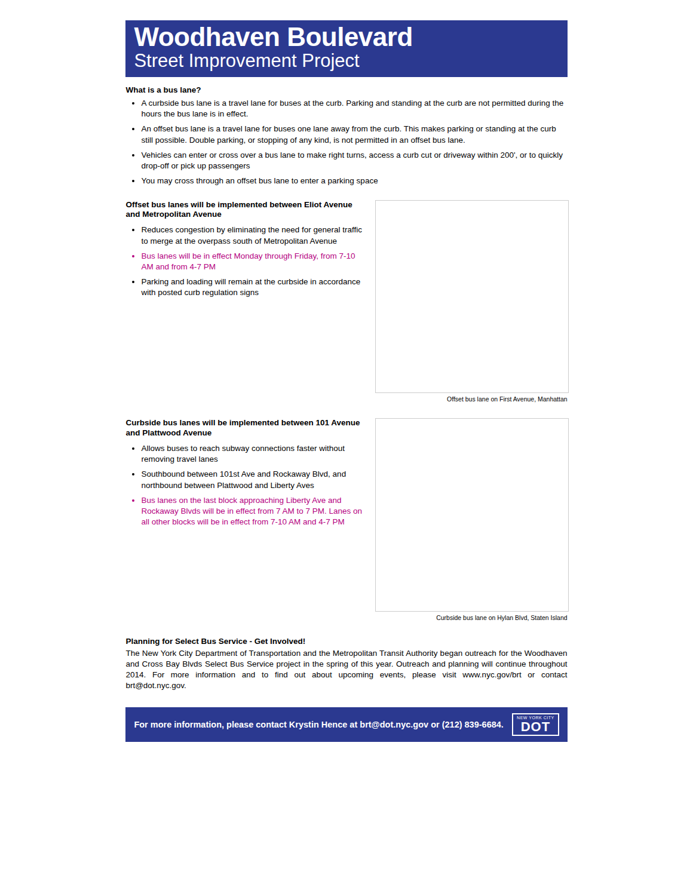Woodhaven Boulevard
Street Improvement Project
What is a bus lane?
A curbside bus lane is a travel lane for buses at the curb. Parking and standing at the curb are not permitted during the hours the bus lane is in effect.
An offset bus lane is a travel lane for buses one lane away from the curb. This makes parking or standing at the curb still possible. Double parking, or stopping of any kind, is not permitted in an offset bus lane.
Vehicles can enter or cross over a bus lane to make right turns, access a curb cut or driveway within 200', or to quickly drop-off or pick up passengers
You may cross through an offset bus lane to enter a parking space
Offset bus lanes will be implemented between Eliot Avenue and Metropolitan Avenue
Reduces congestion by eliminating the need for general traffic to merge at the overpass south of Metropolitan Avenue
Bus lanes will be in effect Monday through Friday, from 7-10 AM and from 4-7 PM
Parking and loading will remain at the curbside in accordance with posted curb regulation signs
Offset bus lane on First Avenue, Manhattan
Curbside bus lanes will be implemented between 101 Avenue and Plattwood Avenue
Allows buses to reach subway connections faster without removing travel lanes
Southbound between 101st Ave and Rockaway Blvd, and northbound between Plattwood and Liberty Aves
Bus lanes on the last block approaching Liberty Ave and Rockaway Blvds will be in effect from 7 AM to 7 PM. Lanes on all other blocks will be in effect from 7-10 AM and 4-7 PM
Curbside bus lane on Hylan Blvd, Staten Island
Planning for Select Bus Service - Get Involved!
The New York City Department of Transportation and the Metropolitan Transit Authority began outreach for the Woodhaven and Cross Bay Blvds Select Bus Service project in the spring of this year. Outreach and planning will continue throughout 2014. For more information and to find out about upcoming events, please visit www.nyc.gov/brt or contact brt@dot.nyc.gov.
For more information, please contact Krystin Hence at brt@dot.nyc.gov or (212) 839-6684.
NEW YORK CITY DOT